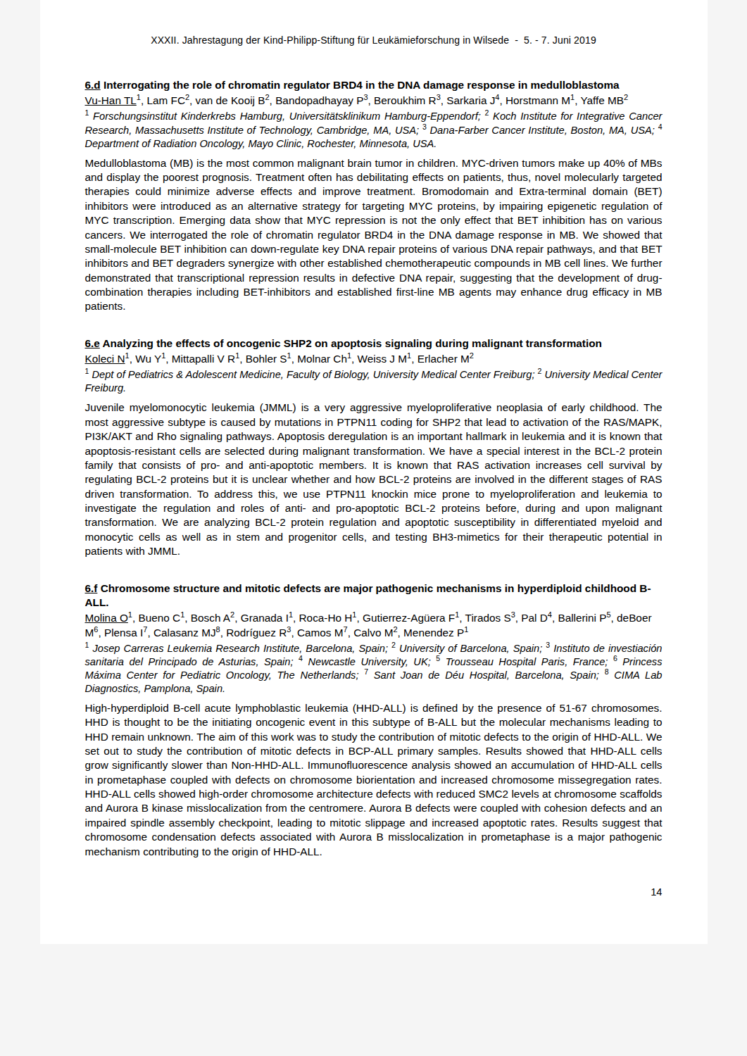XXXII. Jahrestagung der Kind-Philipp-Stiftung für Leukämieforschung in Wilsede - 5. - 7. Juni 2019
6.d Interrogating the role of chromatin regulator BRD4 in the DNA damage response in medulloblastoma
Vu-Han TL1, Lam FC2, van de Kooij B2, Bandopadhayay P3, Beroukhim R3, Sarkaria J4, Horstmann M1, Yaffe MB2
1 Forschungsinstitut Kinderkrebs Hamburg, Universitätsklinikum Hamburg-Eppendorf; 2 Koch Institute for Integrative Cancer Research, Massachusetts Institute of Technology, Cambridge, MA, USA; 3 Dana-Farber Cancer Institute, Boston, MA, USA; 4 Department of Radiation Oncology, Mayo Clinic, Rochester, Minnesota, USA.
Medulloblastoma (MB) is the most common malignant brain tumor in children. MYC-driven tumors make up 40% of MBs and display the poorest prognosis. Treatment often has debilitating effects on patients, thus, novel molecularly targeted therapies could minimize adverse effects and improve treatment. Bromodomain and Extra-terminal domain (BET) inhibitors were introduced as an alternative strategy for targeting MYC proteins, by impairing epigenetic regulation of MYC transcription. Emerging data show that MYC repression is not the only effect that BET inhibition has on various cancers. We interrogated the role of chromatin regulator BRD4 in the DNA damage response in MB. We showed that small-molecule BET inhibition can down-regulate key DNA repair proteins of various DNA repair pathways, and that BET inhibitors and BET degraders synergize with other established chemotherapeutic compounds in MB cell lines. We further demonstrated that transcriptional repression results in defective DNA repair, suggesting that the development of drug-combination therapies including BET-inhibitors and established first-line MB agents may enhance drug efficacy in MB patients.
6.e Analyzing the effects of oncogenic SHP2 on apoptosis signaling during malignant transformation
Koleci N1, Wu Y1, Mittapalli V R1, Bohler S1, Molnar Ch1, Weiss J M1, Erlacher M2
1 Dept of Pediatrics & Adolescent Medicine, Faculty of Biology, University Medical Center Freiburg; 2 University Medical Center Freiburg.
Juvenile myelomonocytic leukemia (JMML) is a very aggressive myeloproliferative neoplasia of early childhood. The most aggressive subtype is caused by mutations in PTPN11 coding for SHP2 that lead to activation of the RAS/MAPK, PI3K/AKT and Rho signaling pathways. Apoptosis deregulation is an important hallmark in leukemia and it is known that apoptosis-resistant cells are selected during malignant transformation. We have a special interest in the BCL-2 protein family that consists of pro- and anti-apoptotic members. It is known that RAS activation increases cell survival by regulating BCL-2 proteins but it is unclear whether and how BCL-2 proteins are involved in the different stages of RAS driven transformation. To address this, we use PTPN11 knockin mice prone to myeloproliferation and leukemia to investigate the regulation and roles of anti- and pro-apoptotic BCL-2 proteins before, during and upon malignant transformation. We are analyzing BCL-2 protein regulation and apoptotic susceptibility in differentiated myeloid and monocytic cells as well as in stem and progenitor cells, and testing BH3-mimetics for their therapeutic potential in patients with JMML.
6.f Chromosome structure and mitotic defects are major pathogenic mechanisms in hyperdiploid childhood B-ALL.
Molina O1, Bueno C1, Bosch A2, Granada I1, Roca-Ho H1, Gutierrez-Agüera F1, Tirados S3, Pal D4, Ballerini P5, deBoer M6, Plensa I7, Calasanz MJ8, Rodríguez R3, Camos M7, Calvo M2, Menendez P1
1 Josep Carreras Leukemia Research Institute, Barcelona, Spain; 2 University of Barcelona, Spain; 3 Instituto de investiación sanitaria del Principado de Asturias, Spain; 4 Newcastle University, UK; 5 Trousseau Hospital Paris, France; 6 Princess Máxima Center for Pediatric Oncology, The Netherlands; 7 Sant Joan de Déu Hospital, Barcelona, Spain; 8 CIMA Lab Diagnostics, Pamplona, Spain.
High-hyperdiploid B-cell acute lymphoblastic leukemia (HHD-ALL) is defined by the presence of 51-67 chromosomes. HHD is thought to be the initiating oncogenic event in this subtype of B-ALL but the molecular mechanisms leading to HHD remain unknown. The aim of this work was to study the contribution of mitotic defects to the origin of HHD-ALL. We set out to study the contribution of mitotic defects in BCP-ALL primary samples. Results showed that HHD-ALL cells grow significantly slower than Non-HHD-ALL. Immunofluorescence analysis showed an accumulation of HHD-ALL cells in prometaphase coupled with defects on chromosome biorientation and increased chromosome missegregation rates. HHD-ALL cells showed high-order chromosome architecture defects with reduced SMC2 levels at chromosome scaffolds and Aurora B kinase misslocalization from the centromere. Aurora B defects were coupled with cohesion defects and an impaired spindle assembly checkpoint, leading to mitotic slippage and increased apoptotic rates. Results suggest that chromosome condensation defects associated with Aurora B misslocalization in prometaphase is a major pathogenic mechanism contributing to the origin of HHD-ALL.
14